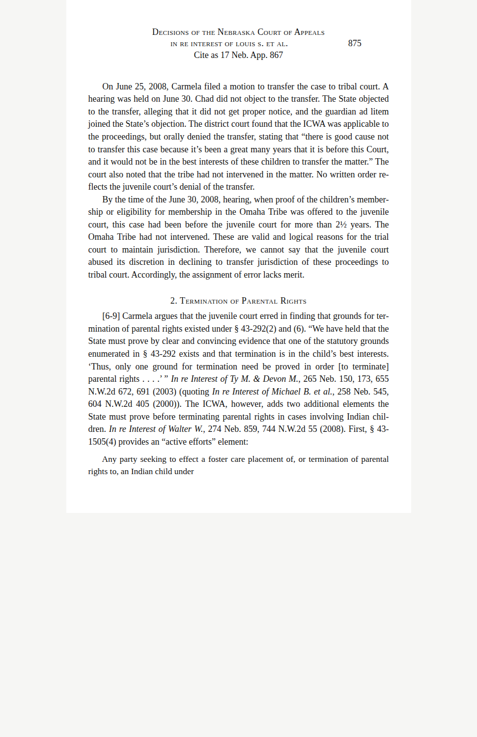Decisions of the Nebraska Court of Appeals
in re interest of louis s. et al. 875
Cite as 17 Neb. App. 867
On June 25, 2008, Carmela filed a motion to transfer the case to tribal court. A hearing was held on June 30. Chad did not object to the transfer. The State objected to the transfer, alleging that it did not get proper notice, and the guardian ad litem joined the State’s objection. The district court found that the ICWA was applicable to the proceedings, but orally denied the transfer, stating that “there is good cause not to transfer this case because it’s been a great many years that it is before this Court, and it would not be in the best interests of these children to transfer the matter.” The court also noted that the tribe had not intervened in the matter. No written order reflects the juvenile court’s denial of the transfer.
By the time of the June 30, 2008, hearing, when proof of the children’s membership or eligibility for membership in the Omaha Tribe was offered to the juvenile court, this case had been before the juvenile court for more than 2½ years. The Omaha Tribe had not intervened. These are valid and logical reasons for the trial court to maintain jurisdiction. Therefore, we cannot say that the juvenile court abused its discretion in declining to transfer jurisdiction of these proceedings to tribal court. Accordingly, the assignment of error lacks merit.
2. Termination of Parental Rights
[6-9] Carmela argues that the juvenile court erred in finding that grounds for termination of parental rights existed under § 43-292(2) and (6). “We have held that the State must prove by clear and convincing evidence that one of the statutory grounds enumerated in § 43-292 exists and that termination is in the child’s best interests. ‘Thus, only one ground for termination need be proved in order [to terminate] parental rights . . . .’ ” In re Interest of Ty M. & Devon M., 265 Neb. 150, 173, 655 N.W.2d 672, 691 (2003) (quoting In re Interest of Michael B. et al., 258 Neb. 545, 604 N.W.2d 405 (2000)). The ICWA, however, adds two additional elements the State must prove before terminating parental rights in cases involving Indian children. In re Interest of Walter W., 274 Neb. 859, 744 N.W.2d 55 (2008). First, § 43-1505(4) provides an “active efforts” element:
Any party seeking to effect a foster care placement of, or termination of parental rights to, an Indian child under